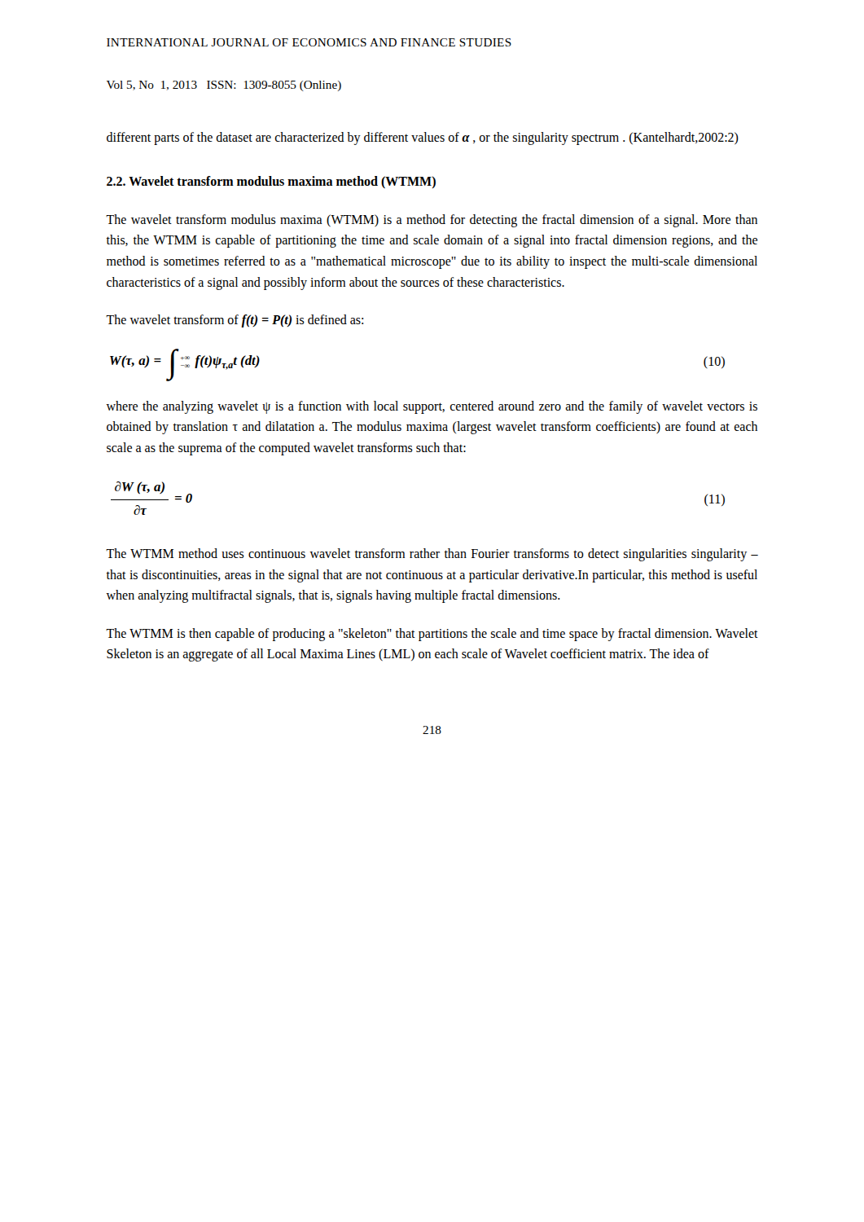INTERNATIONAL JOURNAL OF ECONOMICS AND FINANCE STUDIES
Vol 5, No 1, 2013 ISSN: 1309-8055 (Online)
different parts of the dataset are characterized by different values of α , or the singularity spectrum . (Kantelhardt,2002:2)
2.2. Wavelet transform modulus maxima method (WTMM)
The wavelet transform modulus maxima (WTMM) is a method for detecting the fractal dimension of a signal. More than this, the WTMM is capable of partitioning the time and scale domain of a signal into fractal dimension regions, and the method is sometimes referred to as a "mathematical microscope" due to its ability to inspect the multi-scale dimensional characteristics of a signal and possibly inform about the sources of these characteristics.
The wavelet transform of f(t) = P(t) is defined as:
W(τ, a) = ∫ +∞ −∞ f(t)ψτ,at (dt)
(10)
where the analyzing wavelet ψ is a function with local support, centered around zero and the family of wavelet vectors is obtained by translation τ and dilatation a. The modulus maxima (largest wavelet transform coefficients) are found at each scale a as the suprema of the computed wavelet transforms such that:
∂W (τ, a) ∂τ = 0
(11)
The WTMM method uses continuous wavelet transform rather than Fourier transforms to detect singularities singularity – that is discontinuities, areas in the signal that are not continuous at a particular derivative.In particular, this method is useful when analyzing multifractal signals, that is, signals having multiple fractal dimensions.
The WTMM is then capable of producing a "skeleton" that partitions the scale and time space by fractal dimension. Wavelet Skeleton is an aggregate of all Local Maxima Lines (LML) on each scale of Wavelet coefficient matrix. The idea of
218